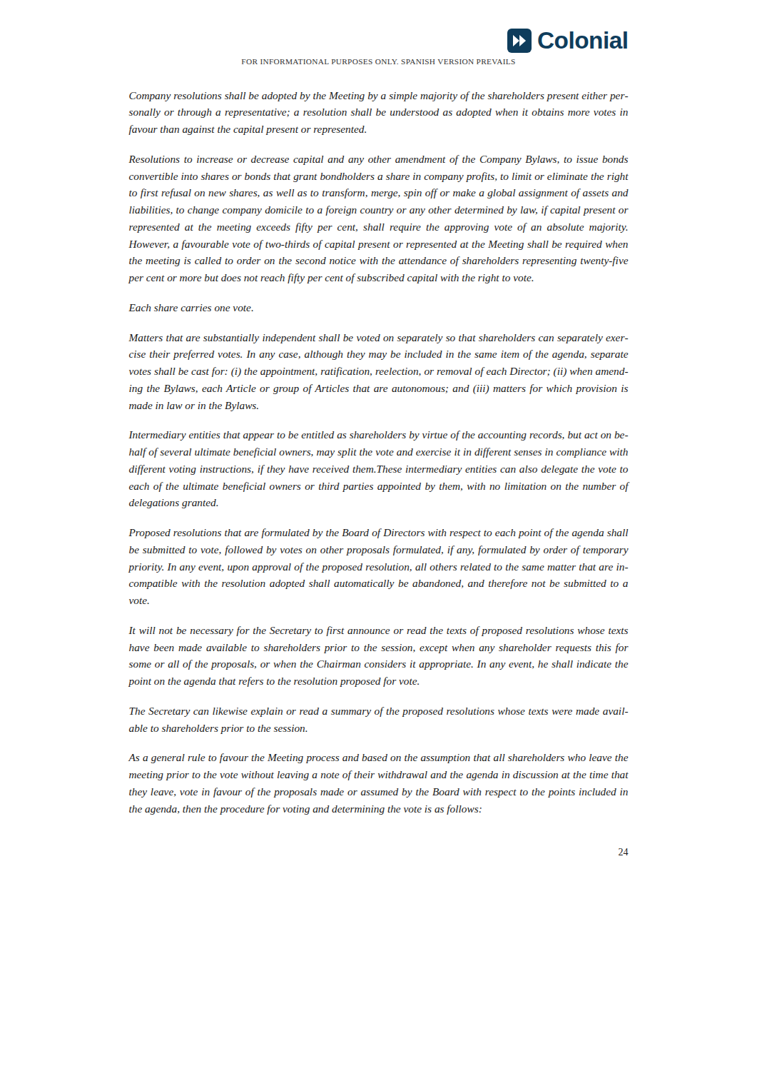Colonial
FOR INFORMATIONAL PURPOSES ONLY. SPANISH VERSION PREVAILS
Company resolutions shall be adopted by the Meeting by a simple majority of the shareholders present either personally or through a representative; a resolution shall be understood as adopted when it obtains more votes in favour than against the capital present or represented.
Resolutions to increase or decrease capital and any other amendment of the Company Bylaws, to issue bonds convertible into shares or bonds that grant bondholders a share in company profits, to limit or eliminate the right to first refusal on new shares, as well as to transform, merge, spin off or make a global assignment of assets and liabilities, to change company domicile to a foreign country or any other determined by law, if capital present or represented at the meeting exceeds fifty per cent, shall require the approving vote of an absolute majority. However, a favourable vote of two-thirds of capital present or represented at the Meeting shall be required when the meeting is called to order on the second notice with the attendance of shareholders representing twenty-five per cent or more but does not reach fifty per cent of subscribed capital with the right to vote.
Each share carries one vote.
Matters that are substantially independent shall be voted on separately so that shareholders can separately exercise their preferred votes. In any case, although they may be included in the same item of the agenda, separate votes shall be cast for: (i) the appointment, ratification, reelection, or removal of each Director; (ii) when amending the Bylaws, each Article or group of Articles that are autonomous; and (iii) matters for which provision is made in law or in the Bylaws.
Intermediary entities that appear to be entitled as shareholders by virtue of the accounting records, but act on behalf of several ultimate beneficial owners, may split the vote and exercise it in different senses in compliance with different voting instructions, if they have received them.These intermediary entities can also delegate the vote to each of the ultimate beneficial owners or third parties appointed by them, with no limitation on the number of delegations granted.
Proposed resolutions that are formulated by the Board of Directors with respect to each point of the agenda shall be submitted to vote, followed by votes on other proposals formulated, if any, formulated by order of temporary priority. In any event, upon approval of the proposed resolution, all others related to the same matter that are incompatible with the resolution adopted shall automatically be abandoned, and therefore not be submitted to a vote.
It will not be necessary for the Secretary to first announce or read the texts of proposed resolutions whose texts have been made available to shareholders prior to the session, except when any shareholder requests this for some or all of the proposals, or when the Chairman considers it appropriate. In any event, he shall indicate the point on the agenda that refers to the resolution proposed for vote.
The Secretary can likewise explain or read a summary of the proposed resolutions whose texts were made available to shareholders prior to the session.
As a general rule to favour the Meeting process and based on the assumption that all shareholders who leave the meeting prior to the vote without leaving a note of their withdrawal and the agenda in discussion at the time that they leave, vote in favour of the proposals made or assumed by the Board with respect to the points included in the agenda, then the procedure for voting and determining the vote is as follows:
24